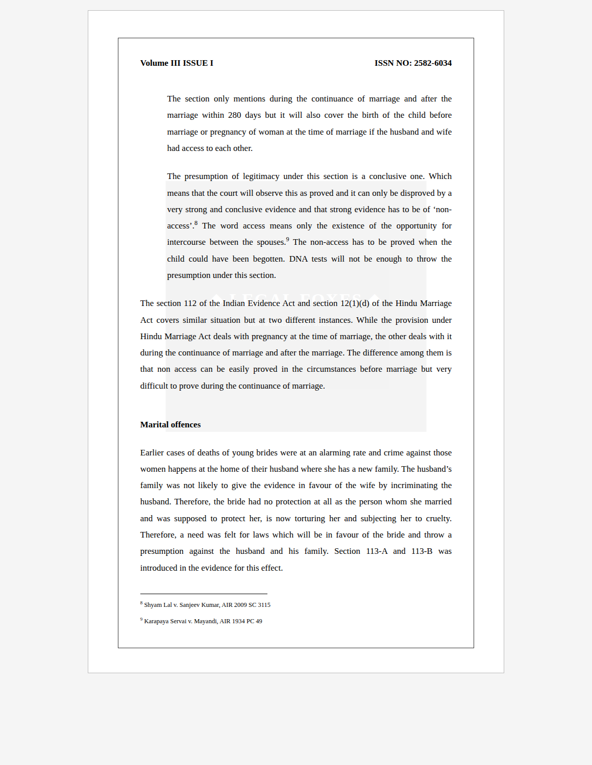Volume III ISSUE I ISSN NO: 2582-6034
◆ LEGAL FOXES ◆
"OUR MISSION YOUR SUCCESS"
The section only mentions during the continuance of marriage and after the marriage within 280 days but it will also cover the birth of the child before marriage or pregnancy of woman at the time of marriage if the husband and wife had access to each other.
The presumption of legitimacy under this section is a conclusive one. Which means that the court will observe this as proved and it can only be disproved by a very strong and conclusive evidence and that strong evidence has to be of ‘non-access’.8 The word access means only the existence of the opportunity for intercourse between the spouses.9 The non-access has to be proved when the child could have been begotten. DNA tests will not be enough to throw the presumption under this section.
The section 112 of the Indian Evidence Act and section 12(1)(d) of the Hindu Marriage Act covers similar situation but at two different instances. While the provision under Hindu Marriage Act deals with pregnancy at the time of marriage, the other deals with it during the continuance of marriage and after the marriage. The difference among them is that non access can be easily proved in the circumstances before marriage but very difficult to prove during the continuance of marriage.
Marital offences
Earlier cases of deaths of young brides were at an alarming rate and crime against those women happens at the home of their husband where she has a new family. The husband’s family was not likely to give the evidence in favour of the wife by incriminating the husband. Therefore, the bride had no protection at all as the person whom she married and was supposed to protect her, is now torturing her and subjecting her to cruelty. Therefore, a need was felt for laws which will be in favour of the bride and throw a presumption against the husband and his family. Section 113-A and 113-B was introduced in the evidence for this effect.
8Shyam Lal v. Sanjeev Kumar, AIR 2009 SC 3115
9Karapaya Servai v. Mayandi, AIR 1934 PC 49